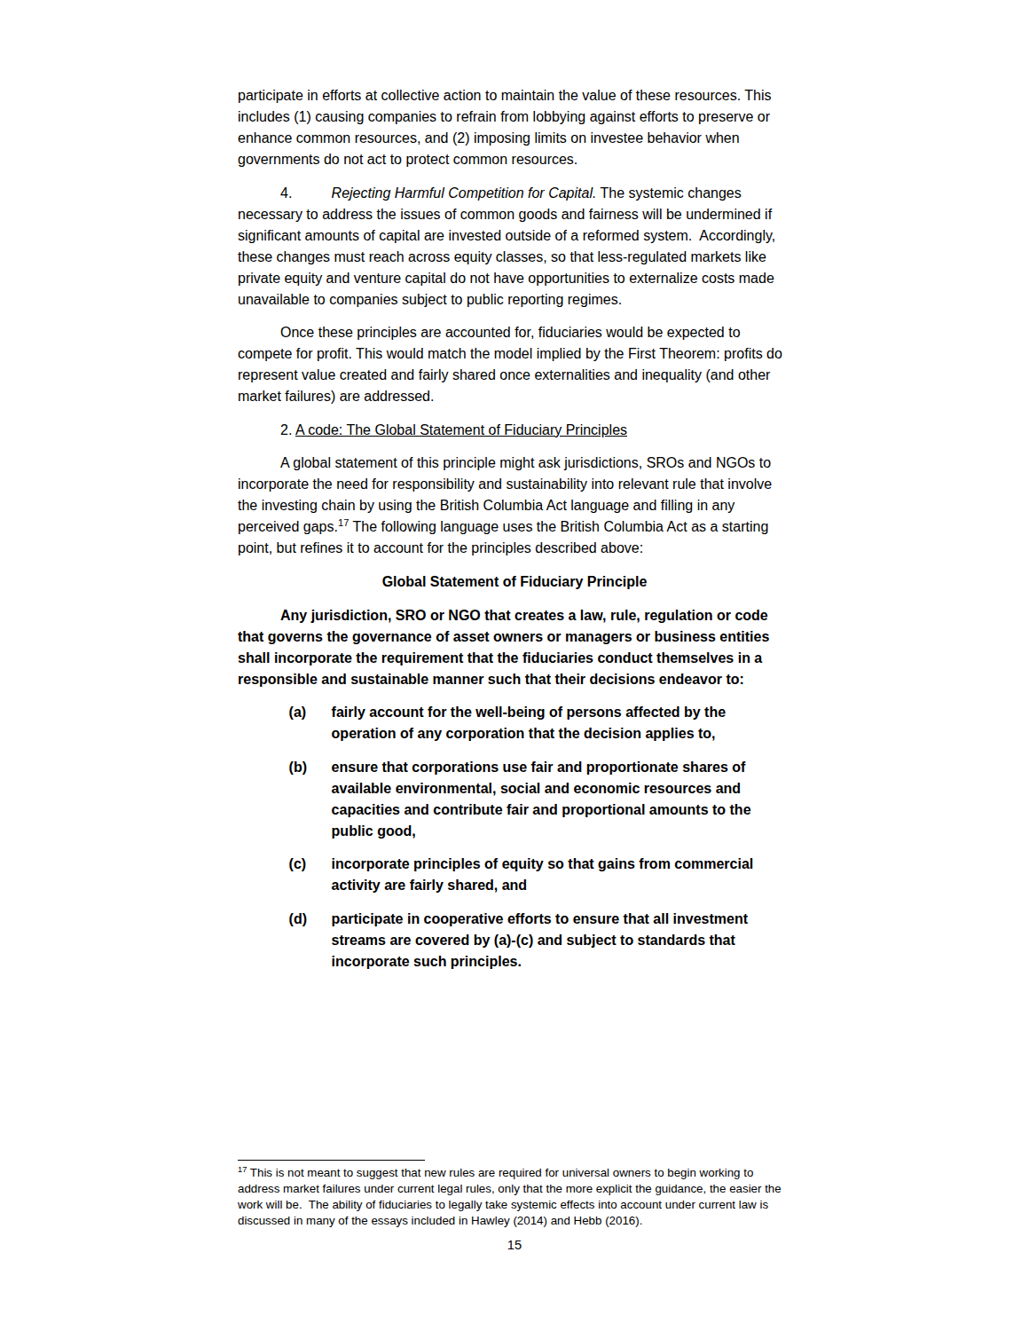participate in efforts at collective action to maintain the value of these resources. This includes (1) causing companies to refrain from lobbying against efforts to preserve or enhance common resources, and (2) imposing limits on investee behavior when governments do not act to protect common resources.
4. Rejecting Harmful Competition for Capital. The systemic changes necessary to address the issues of common goods and fairness will be undermined if significant amounts of capital are invested outside of a reformed system. Accordingly, these changes must reach across equity classes, so that less-regulated markets like private equity and venture capital do not have opportunities to externalize costs made unavailable to companies subject to public reporting regimes.
Once these principles are accounted for, fiduciaries would be expected to compete for profit. This would match the model implied by the First Theorem: profits do represent value created and fairly shared once externalities and inequality (and other market failures) are addressed.
2. A code: The Global Statement of Fiduciary Principles
A global statement of this principle might ask jurisdictions, SROs and NGOs to incorporate the need for responsibility and sustainability into relevant rule that involve the investing chain by using the British Columbia Act language and filling in any perceived gaps.17 The following language uses the British Columbia Act as a starting point, but refines it to account for the principles described above:
Global Statement of Fiduciary Principle
Any jurisdiction, SRO or NGO that creates a law, rule, regulation or code that governs the governance of asset owners or managers or business entities shall incorporate the requirement that the fiduciaries conduct themselves in a responsible and sustainable manner such that their decisions endeavor to:
fairly account for the well-being of persons affected by the operation of any corporation that the decision applies to,
ensure that corporations use fair and proportionate shares of available environmental, social and economic resources and capacities and contribute fair and proportional amounts to the public good,
incorporate principles of equity so that gains from commercial activity are fairly shared, and
participate in cooperative efforts to ensure that all investment streams are covered by (a)-(c) and subject to standards that incorporate such principles.
17 This is not meant to suggest that new rules are required for universal owners to begin working to address market failures under current legal rules, only that the more explicit the guidance, the easier the work will be. The ability of fiduciaries to legally take systemic effects into account under current law is discussed in many of the essays included in Hawley (2014) and Hebb (2016).
15